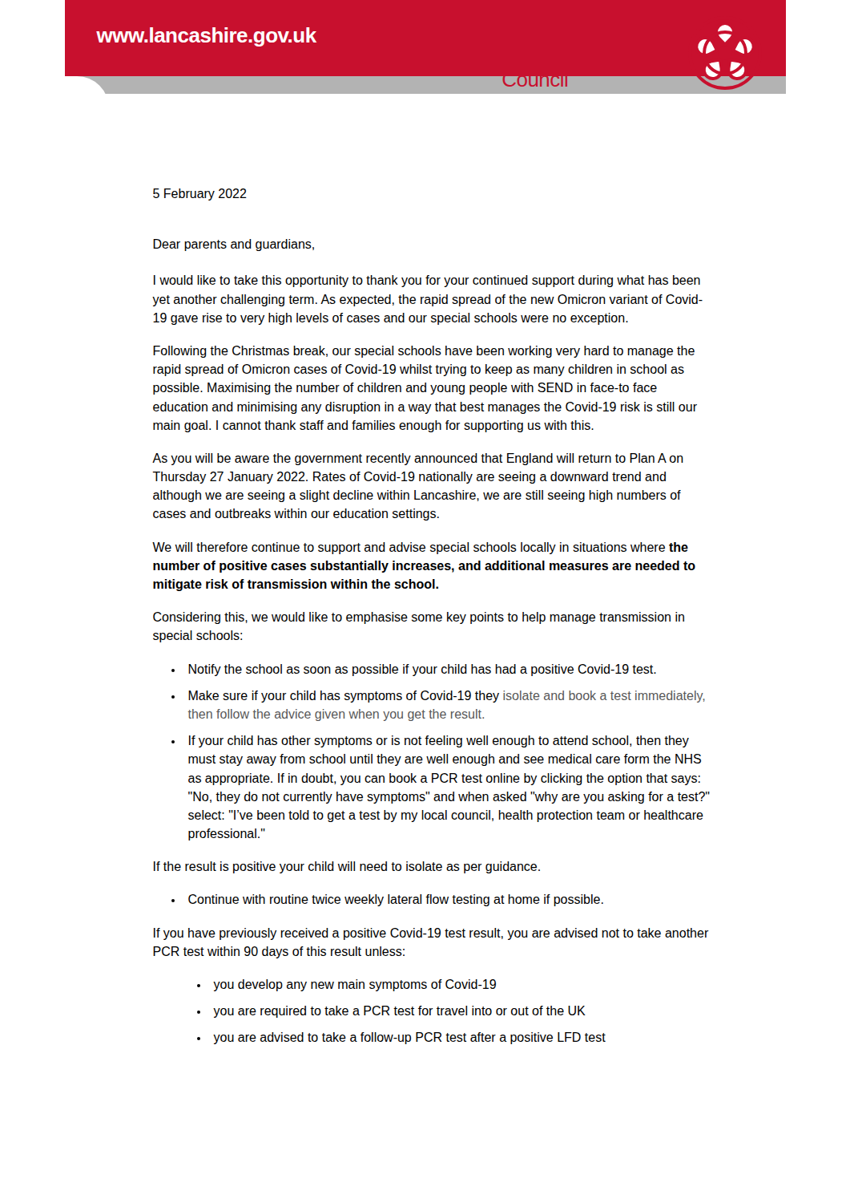www.lancashire.gov.uk
Lancashire County Council
5 February 2022
Dear parents and guardians,
I would like to take this opportunity to thank you for your continued support during what has been yet another challenging term. As expected, the rapid spread of the new Omicron variant of Covid-19 gave rise to very high levels of cases and our special schools were no exception.
Following the Christmas break, our special schools have been working very hard to manage the rapid spread of Omicron cases of Covid-19 whilst trying to keep as many children in school as possible. Maximising the number of children and young people with SEND in face-to face education and minimising any disruption in a way that best manages the Covid-19 risk is still our main goal. I cannot thank staff and families enough for supporting us with this.
As you will be aware the government recently announced that England will return to Plan A on Thursday 27 January 2022. Rates of Covid-19 nationally are seeing a downward trend and although we are seeing a slight decline within Lancashire, we are still seeing high numbers of cases and outbreaks within our education settings.
We will therefore continue to support and advise special schools locally in situations where the number of positive cases substantially increases, and additional measures are needed to mitigate risk of transmission within the school.
Considering this, we would like to emphasise some key points to help manage transmission in special schools:
Notify the school as soon as possible if your child has had a positive Covid-19 test.
Make sure if your child has symptoms of Covid-19 they isolate and book a test immediately, then follow the advice given when you get the result.
If your child has other symptoms or is not feeling well enough to attend school, then they must stay away from school until they are well enough and see medical care form the NHS as appropriate. If in doubt, you can book a PCR test online by clicking the option that says: "No, they do not currently have symptoms" and when asked "why are you asking for a test?" select: "I’ve been told to get a test by my local council, health protection team or healthcare professional."
If the result is positive your child will need to isolate as per guidance.
Continue with routine twice weekly lateral flow testing at home if possible.
If you have previously received a positive Covid-19 test result, you are advised not to take another PCR test within 90 days of this result unless:
you develop any new main symptoms of Covid-19
you are required to take a PCR test for travel into or out of the UK
you are advised to take a follow-up PCR test after a positive LFD test